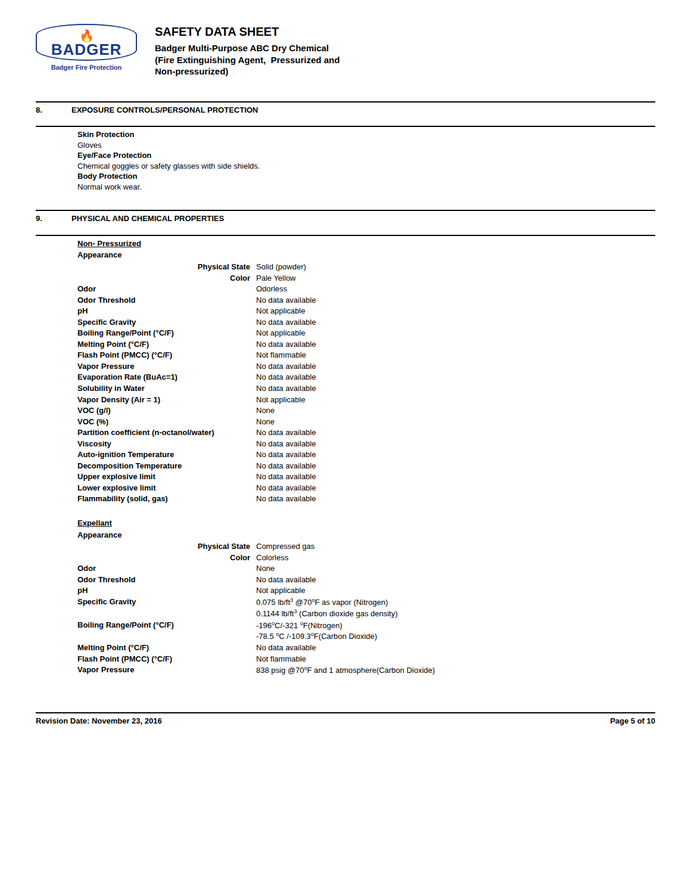🔥
BADGER
Badger Fire Protection
SAFETY DATA SHEET
Badger Multi-Purpose ABC Dry Chemical
(Fire Extinguishing Agent, Pressurized and
Non-pressurized)
8. EXPOSURE CONTROLS/PERSONAL PROTECTION
Skin Protection
Gloves
Eye/Face Protection
Chemical goggles or safety glasses with side shields.
Body Protection
Normal work wear.
9. PHYSICAL AND CHEMICAL PROPERTIES
Non- Pressurized
Appearance
| Physical State | Solid (powder) |
| Color | Pale Yellow |
| Odor | Odorless |
| Odor Threshold | No data available |
| pH | Not applicable |
| Specific Gravity | No data available |
| Boiling Range/Point (°C/F) | Not applicable |
| Melting Point (°C/F) | No data available |
| Flash Point (PMCC) (°C/F) | Not flammable |
| Vapor Pressure | No data available |
| Evaporation Rate (BuAc=1) | No data available |
| Solubility in Water | No data available |
| Vapor Density (Air = 1) | Not applicable |
| VOC (g/l) | None |
| VOC (%) | None |
| Partition coefficient (n-octanol/water) | No data available |
| Viscosity | No data available |
| Auto-ignition Temperature | No data available |
| Decomposition Temperature | No data available |
| Upper explosive limit | No data available |
| Lower explosive limit | No data available |
| Flammability (solid, gas) | No data available |
Expellant
Appearance
| Physical State | Compressed gas |
| Color | Colorless |
| Odor | None |
| Odor Threshold | No data available |
| pH | Not applicable |
| Specific Gravity | 0.075 lb/ft 3 @70 o F as vapor (Nitrogen) 0.1144 lb/ft 3 (Carbon dioxide gas density) |
| Boiling Range/Point (°C/F) | -196 o C/-321 o F(Nitrogen) -78.5 o C /-109.3 o F(Carbon Dioxide) |
| Melting Point (°C/F) | No data available |
| Flash Point (PMCC) (°C/F) | Not flammable |
| Vapor Pressure | 838 psig @70 o F and 1 atmosphere(Carbon Dioxide) |
Revision Date: November 23, 2016
Page 5 of 10